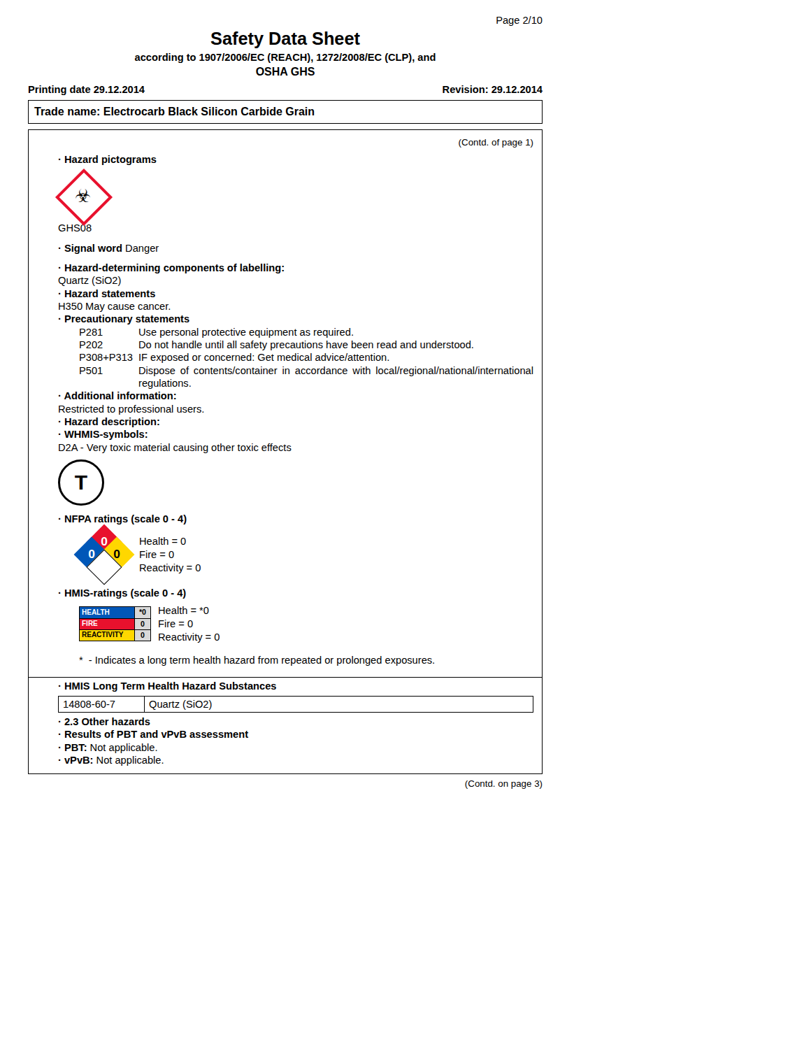Page 2/10
Safety Data Sheet
according to 1907/2006/EC (REACH), 1272/2008/EC (CLP), and
OSHA GHS
Printing date 29.12.2014 Revision: 29.12.2014
Trade name: Electrocarb Black Silicon Carbide Grain
(Contd. of page 1)
Hazard pictograms
☣
GHS08
Signal word Danger
Hazard-determining components of labelling:
Quartz (SiO2)
Hazard statements
H350 May cause cancer.
Precautionary statements
P281 Use personal protective equipment as required.
P202 Do not handle until all safety precautions have been read and understood.
P308+P313 IF exposed or concerned: Get medical advice/attention.
P501 Dispose of contents/container in accordance with local/regional/national/international regulations.
Additional information:
Restricted to professional users.
Hazard description:
WHMIS-symbols:
D2A - Very toxic material causing other toxic effects
T
NFPA ratings (scale 0 - 4)
0
0
0
Health = 0
Fire = 0
Reactivity = 0
HMIS-ratings (scale 0 - 4)
| HEALTH | *0 |
| FIRE | 0 |
| REACTIVITY | 0 |
Health = *0
Fire = 0
Reactivity = 0
* - Indicates a long term health hazard from repeated or prolonged exposures.
HMIS Long Term Health Hazard Substances
| 14808-60-7 | Quartz (SiO2) |
2.3 Other hazards
Results of PBT and vPvB assessment
PBT: Not applicable.
vPvB: Not applicable.
(Contd. on page 3)